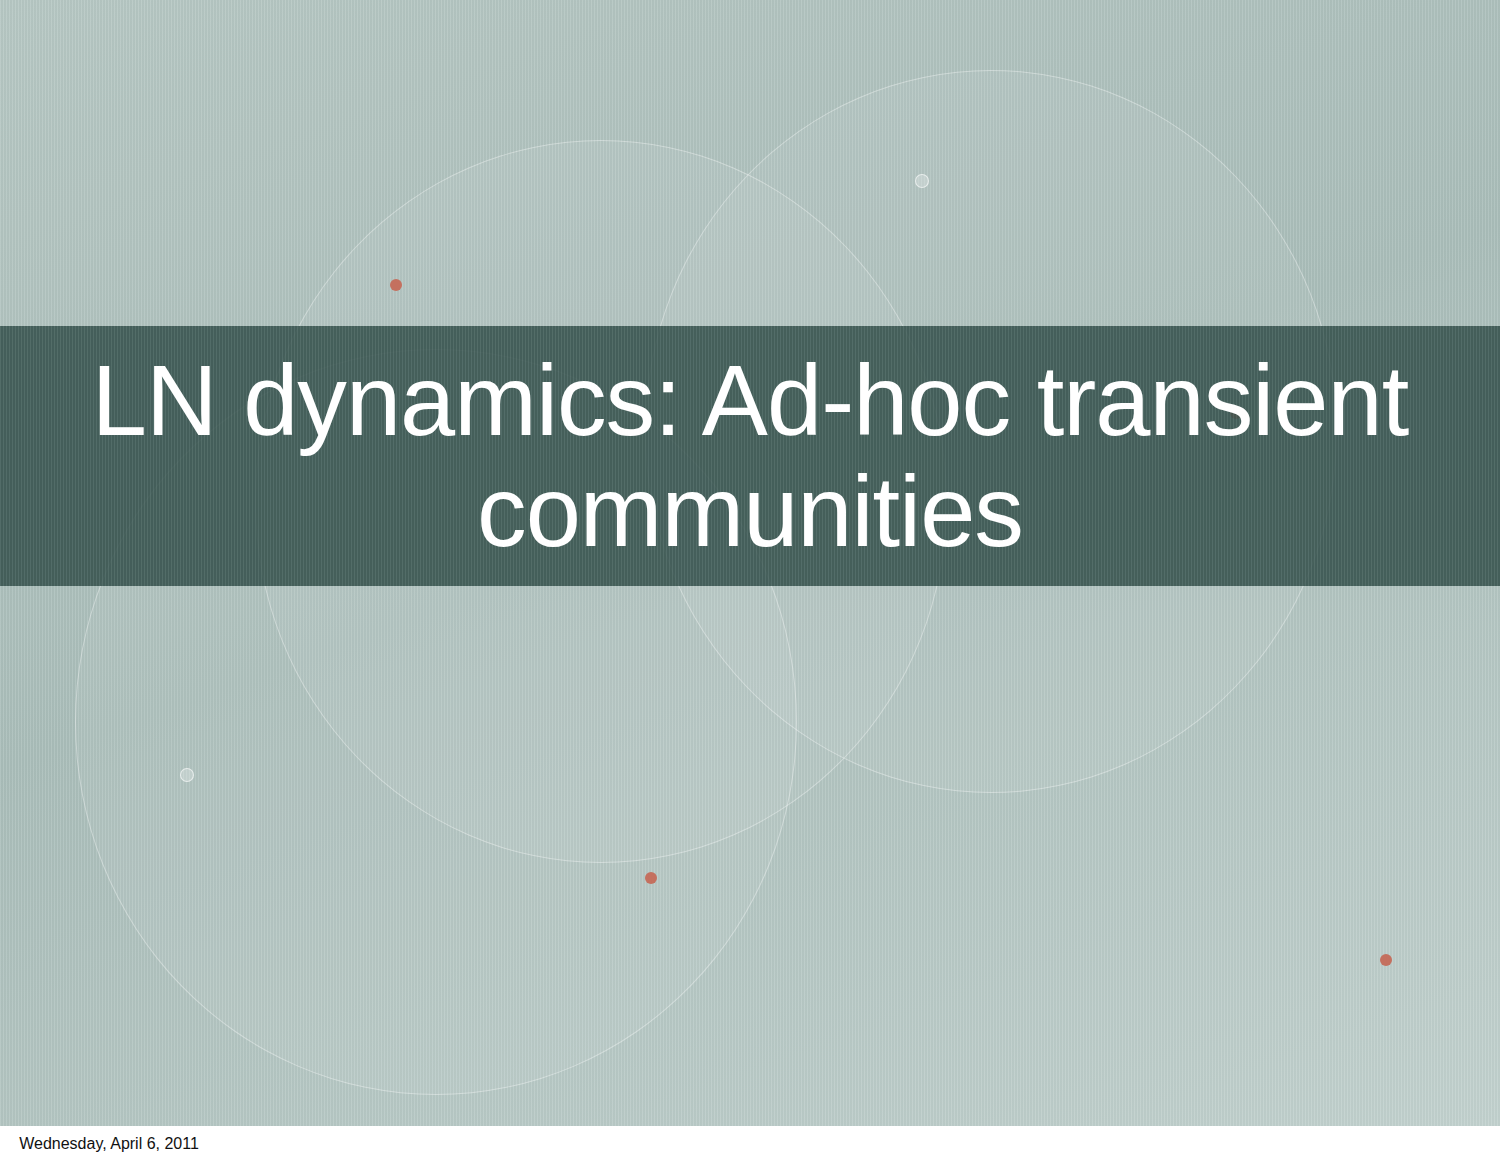LN dynamics: Ad-hoc transient communities
Wednesday, April 6, 2011